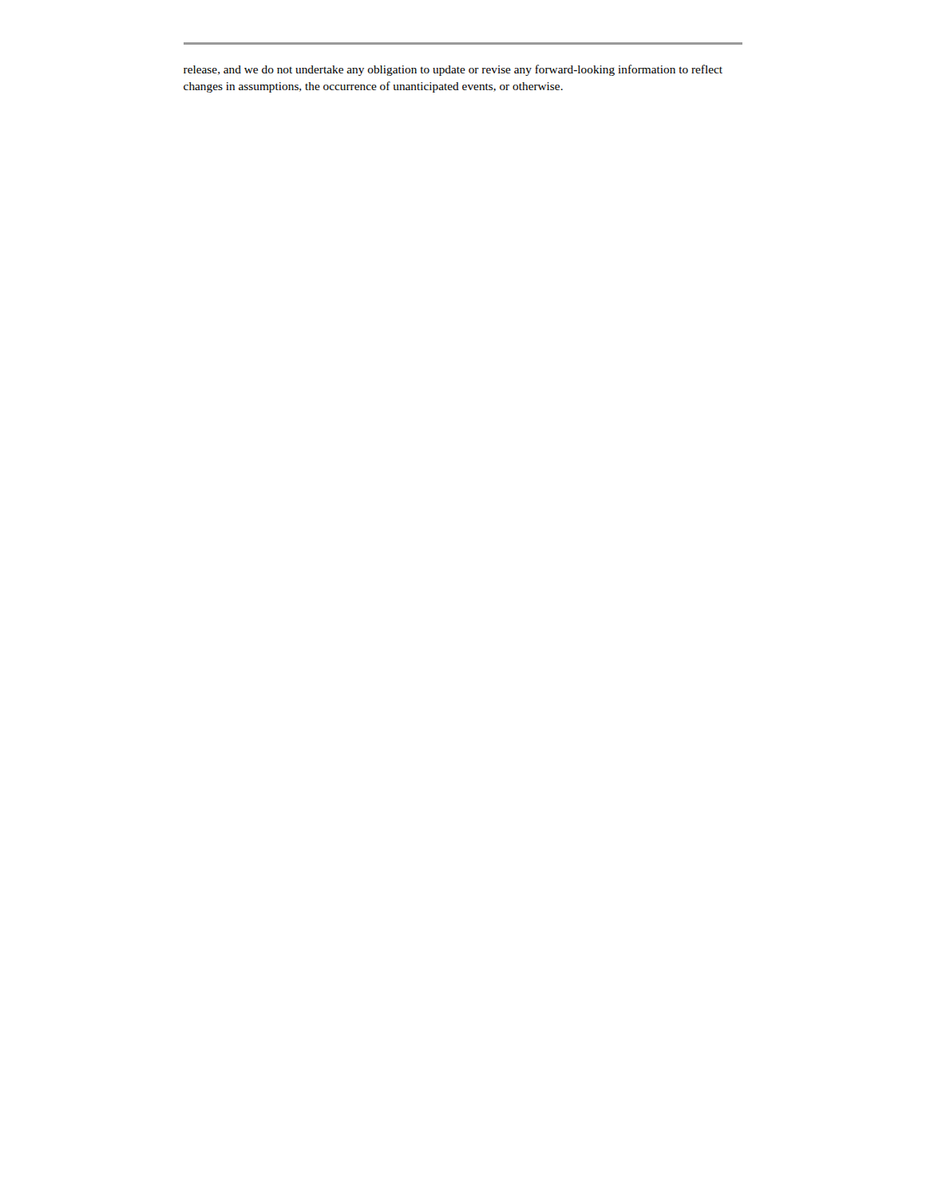release, and we do not undertake any obligation to update or revise any forward-looking information to reflect changes in assumptions, the occurrence of unanticipated events, or otherwise.